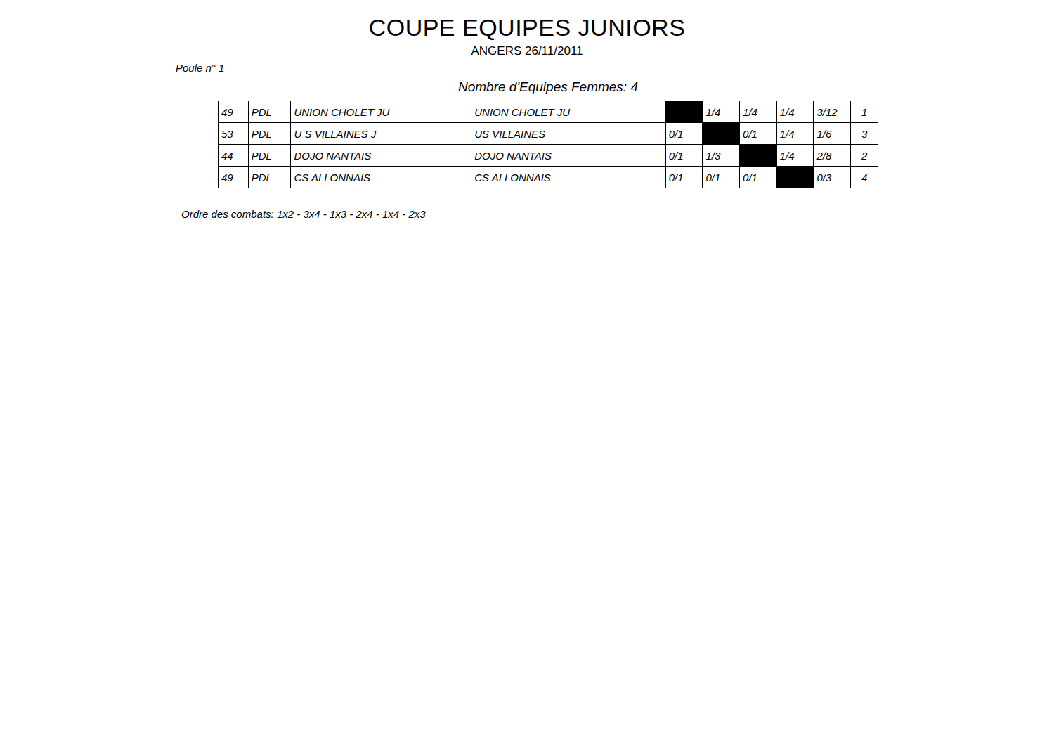COUPE EQUIPES JUNIORS
ANGERS 26/11/2011
Poule n° 1
Nombre d'Equipes Femmes: 4
| 49 | PDL | UNION CHOLET JU | UNION CHOLET JU | | 1/4 | 1/4 | 1/4 | 3/12 | 1 |
| 53 | PDL | U S VILLAINES J | US VILLAINES | 0/1 | | 0/1 | 1/4 | 1/6 | 3 |
| 44 | PDL | DOJO NANTAIS | DOJO NANTAIS | 0/1 | 1/3 | | 1/4 | 2/8 | 2 |
| 49 | PDL | CS ALLONNAIS | CS ALLONNAIS | 0/1 | 0/1 | 0/1 | | 0/3 | 4 |
Ordre des combats: 1x2 - 3x4 - 1x3 - 2x4 - 1x4 - 2x3